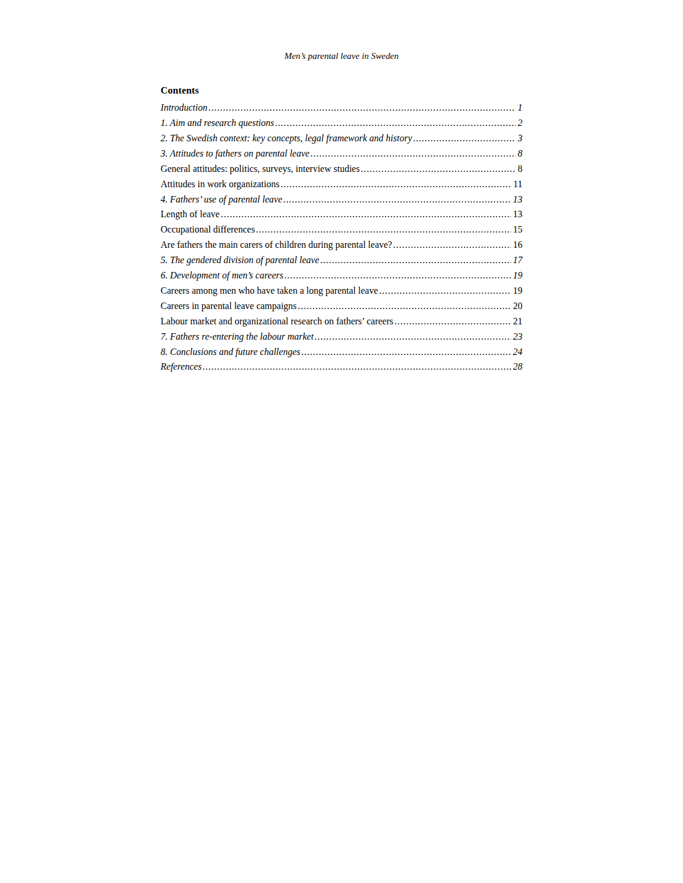Men’s parental leave in Sweden
Contents
Introduction 1
1. Aim and research questions 2
2. The Swedish context: key concepts, legal framework and history 3
3. Attitudes to fathers on parental leave 8
General attitudes: politics, surveys, interview studies 8
Attitudes in work organizations 11
4. Fathers’ use of parental leave 13
Length of leave 13
Occupational differences 15
Are fathers the main carers of children during parental leave? 16
5. The gendered division of parental leave 17
6. Development of men’s careers 19
Careers among men who have taken a long parental leave 19
Careers in parental leave campaigns 20
Labour market and organizational research on fathers’ careers 21
7. Fathers re-entering the labour market 23
8. Conclusions and future challenges 24
References 28